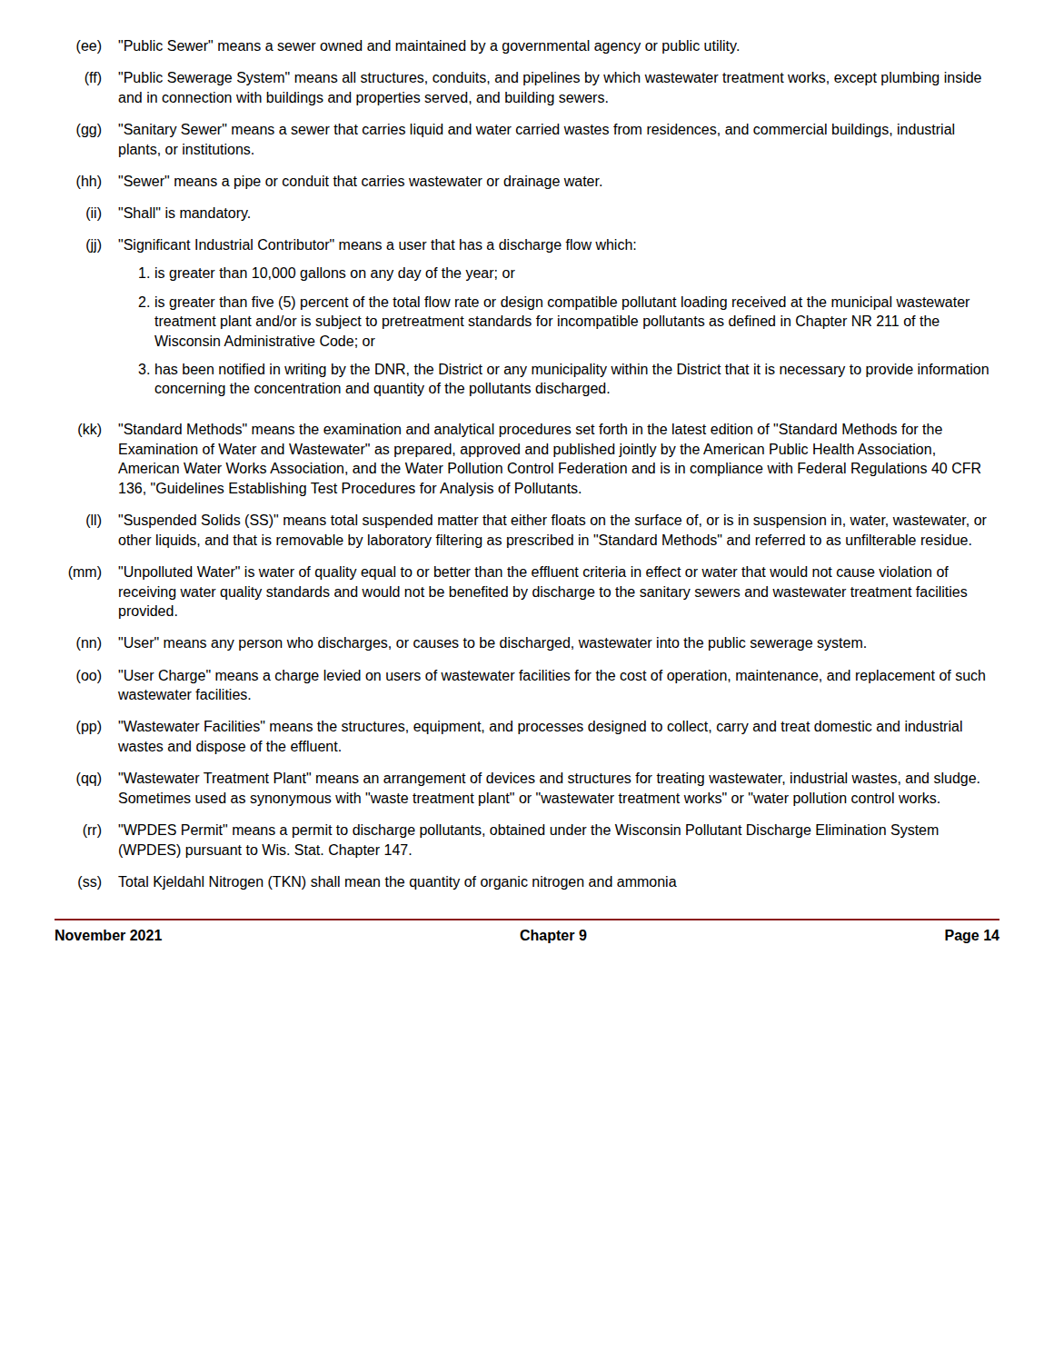(ee) "Public Sewer" means a sewer owned and maintained by a governmental agency or public utility.
(ff) "Public Sewerage System" means all structures, conduits, and pipelines by which wastewater treatment works, except plumbing inside and in connection with buildings and properties served, and building sewers.
(gg) "Sanitary Sewer" means a sewer that carries liquid and water carried wastes from residences, and commercial buildings, industrial plants, or institutions.
(hh) "Sewer" means a pipe or conduit that carries wastewater or drainage water.
(ii) "Shall" is mandatory.
(jj) "Significant Industrial Contributor" means a user that has a discharge flow which:
1. is greater than 10,000 gallons on any day of the year; or
2. is greater than five (5) percent of the total flow rate or design compatible pollutant loading received at the municipal wastewater treatment plant and/or is subject to pretreatment standards for incompatible pollutants as defined in Chapter NR 211 of the Wisconsin Administrative Code; or
3. has been notified in writing by the DNR, the District or any municipality within the District that it is necessary to provide information concerning the concentration and quantity of the pollutants discharged.
(kk) "Standard Methods" means the examination and analytical procedures set forth in the latest edition of "Standard Methods for the Examination of Water and Wastewater" as prepared, approved and published jointly by the American Public Health Association, American Water Works Association, and the Water Pollution Control Federation and is in compliance with Federal Regulations 40 CFR 136, "Guidelines Establishing Test Procedures for Analysis of Pollutants.
(ll) "Suspended Solids (SS)" means total suspended matter that either floats on the surface of, or is in suspension in, water, wastewater, or other liquids, and that is removable by laboratory filtering as prescribed in "Standard Methods" and referred to as unfilterable residue.
(mm) "Unpolluted Water" is water of quality equal to or better than the effluent criteria in effect or water that would not cause violation of receiving water quality standards and would not be benefited by discharge to the sanitary sewers and wastewater treatment facilities provided.
(nn) "User" means any person who discharges, or causes to be discharged, wastewater into the public sewerage system.
(oo) "User Charge" means a charge levied on users of wastewater facilities for the cost of operation, maintenance, and replacement of such wastewater facilities.
(pp) "Wastewater Facilities" means the structures, equipment, and processes designed to collect, carry and treat domestic and industrial wastes and dispose of the effluent.
(qq) "Wastewater Treatment Plant" means an arrangement of devices and structures for treating wastewater, industrial wastes, and sludge. Sometimes used as synonymous with "waste treatment plant" or "wastewater treatment works" or "water pollution control works.
(rr) "WPDES Permit" means a permit to discharge pollutants, obtained under the Wisconsin Pollutant Discharge Elimination System (WPDES) pursuant to Wis. Stat. Chapter 147.
(ss) Total Kjeldahl Nitrogen (TKN) shall mean the quantity of organic nitrogen and ammonia
November 2021 Chapter 9 Page 14